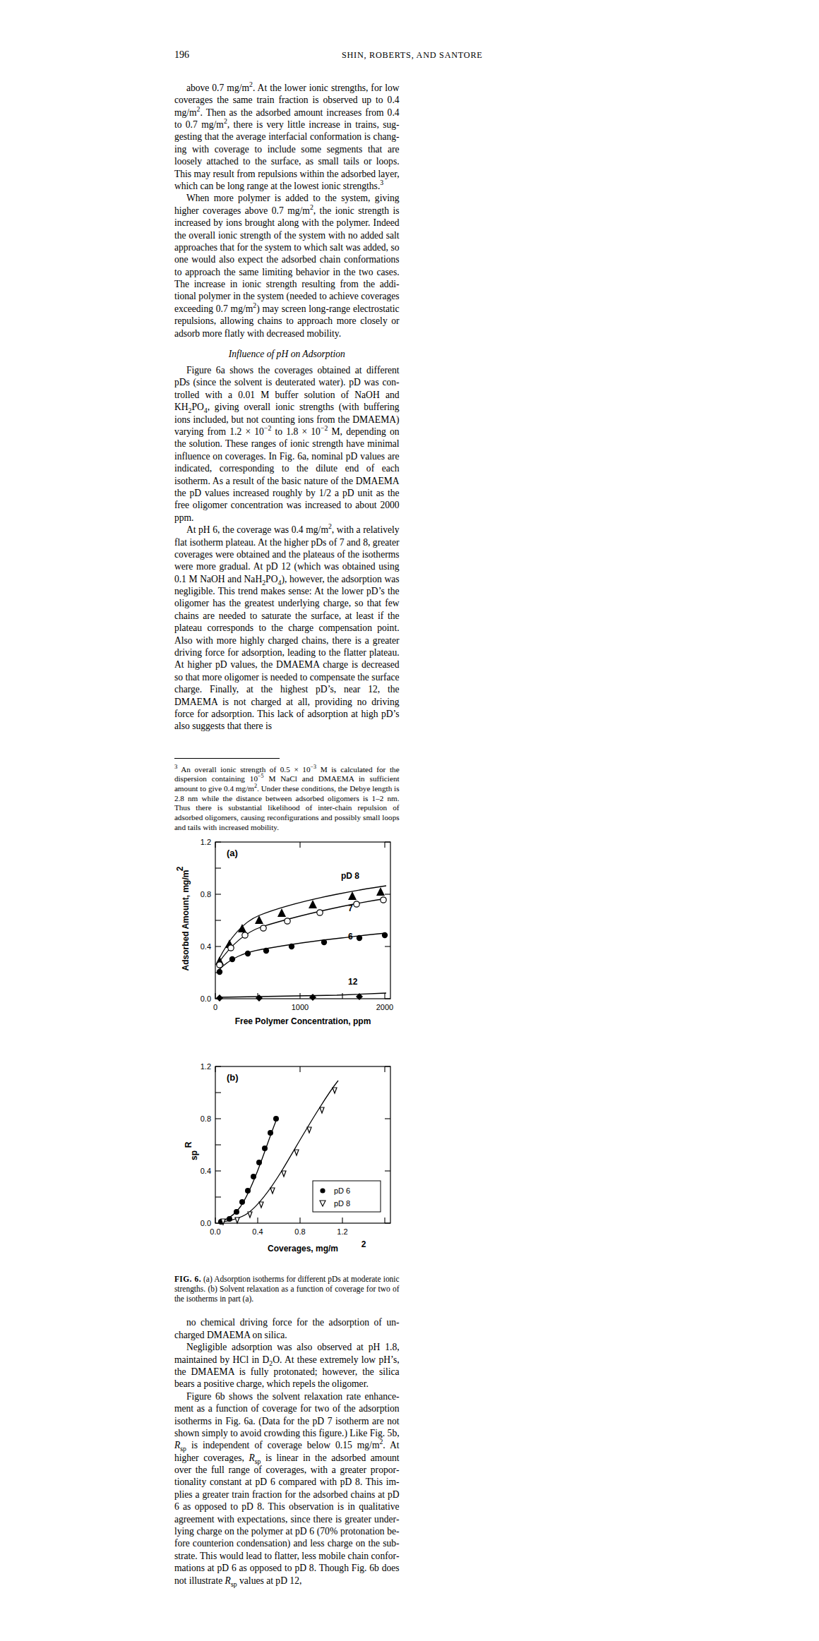196 Shin, Roberts, and Santore
above 0.7 mg/m2. At the lower ionic strengths, for low coverages the same train fraction is observed up to 0.4 mg/m2. Then as the adsorbed amount increases from 0.4 to 0.7 mg/m2, there is very little increase in trains, suggesting that the average interfacial conformation is changing with coverage to include some segments that are loosely attached to the surface, as small tails or loops. This may result from repulsions within the adsorbed layer, which can be long range at the lowest ionic strengths.3
When more polymer is added to the system, giving higher coverages above 0.7 mg/m2, the ionic strength is increased by ions brought along with the polymer. Indeed the overall ionic strength of the system with no added salt approaches that for the system to which salt was added, so one would also expect the adsorbed chain conformations to approach the same limiting behavior in the two cases. The increase in ionic strength resulting from the additional polymer in the system (needed to achieve coverages exceeding 0.7 mg/m2) may screen long-range electrostatic repulsions, allowing chains to approach more closely or adsorb more flatly with decreased mobility.
Influence of pH on Adsorption
Figure 6a shows the coverages obtained at different pDs (since the solvent is deuterated water). pD was controlled with a 0.01 M buffer solution of NaOH and KH2PO4, giving overall ionic strengths (with buffering ions included, but not counting ions from the DMAEMA) varying from 1.2 × 10−2 to 1.8 × 10−2 M, depending on the solution. These ranges of ionic strength have minimal influence on coverages. In Fig. 6a, nominal pD values are indicated, corresponding to the dilute end of each isotherm. As a result of the basic nature of the DMAEMA the pD values increased roughly by 1/2 a pD unit as the free oligomer concentration was increased to about 2000 ppm.
At pH 6, the coverage was 0.4 mg/m2, with a relatively flat isotherm plateau. At the higher pDs of 7 and 8, greater coverages were obtained and the plateaus of the isotherms were more gradual. At pD 12 (which was obtained using 0.1 M NaOH and NaH2PO4), however, the adsorption was negligible. This trend makes sense: At the lower pD’s the oligomer has the greatest underlying charge, so that few chains are needed to saturate the surface, at least if the plateau corresponds to the charge compensation point. Also with more highly charged chains, there is a greater driving force for adsorption, leading to the flatter plateau. At higher pD values, the DMAEMA charge is decreased so that more oligomer is needed to compensate the surface charge. Finally, at the highest pD’s, near 12, the DMAEMA is not charged at all, providing no driving force for adsorption. This lack of adsorption at high pD’s also suggests that there is
3 An overall ionic strength of 0.5 × 10−3 M is calculated for the dispersion containing 10−5 M NaCl and DMAEMA in sufficient amount to give 0.4 mg/m2. Under these conditions, the Debye length is 2.8 nm while the distance between adsorbed oligomers is 1–2 nm. Thus there is substantial likelihood of inter-chain repulsion of adsorbed oligomers, causing reconfigurations and possibly small loops and tails with increased mobility.
0.0 0.4 0.8 1.2 0 1000 2000 Adsorbed Amount, mg/m 2 Free Polymer Concentration, ppm (a) pD 8 7 6 12
0.0 0.4 0.8 1.2 0.0 0.4 0.8 1.2 R sp Coverages, mg/m 2 (b) pD 6 pD 8
FIG. 6. (a) Adsorption isotherms for different pDs at moderate ionic strengths. (b) Solvent relaxation as a function of coverage for two of the isotherms in part (a).
no chemical driving force for the adsorption of uncharged DMAEMA on silica.
Negligible adsorption was also observed at pH 1.8, maintained by HCl in D2O. At these extremely low pH’s, the DMAEMA is fully protonated; however, the silica bears a positive charge, which repels the oligomer.
Figure 6b shows the solvent relaxation rate enhancement as a function of coverage for two of the adsorption isotherms in Fig. 6a. (Data for the pD 7 isotherm are not shown simply to avoid crowding this figure.) Like Fig. 5b, Rsp is independent of coverage below 0.15 mg/m2. At higher coverages, Rsp is linear in the adsorbed amount over the full range of coverages, with a greater proportionality constant at pD 6 compared with pD 8. This implies a greater train fraction for the adsorbed chains at pD 6 as opposed to pD 8. This observation is in qualitative agreement with expectations, since there is greater underlying charge on the polymer at pD 6 (70% protonation before counterion condensation) and less charge on the substrate. This would lead to flatter, less mobile chain conformations at pD 6 as opposed to pD 8. Though Fig. 6b does not illustrate Rsp values at pD 12,